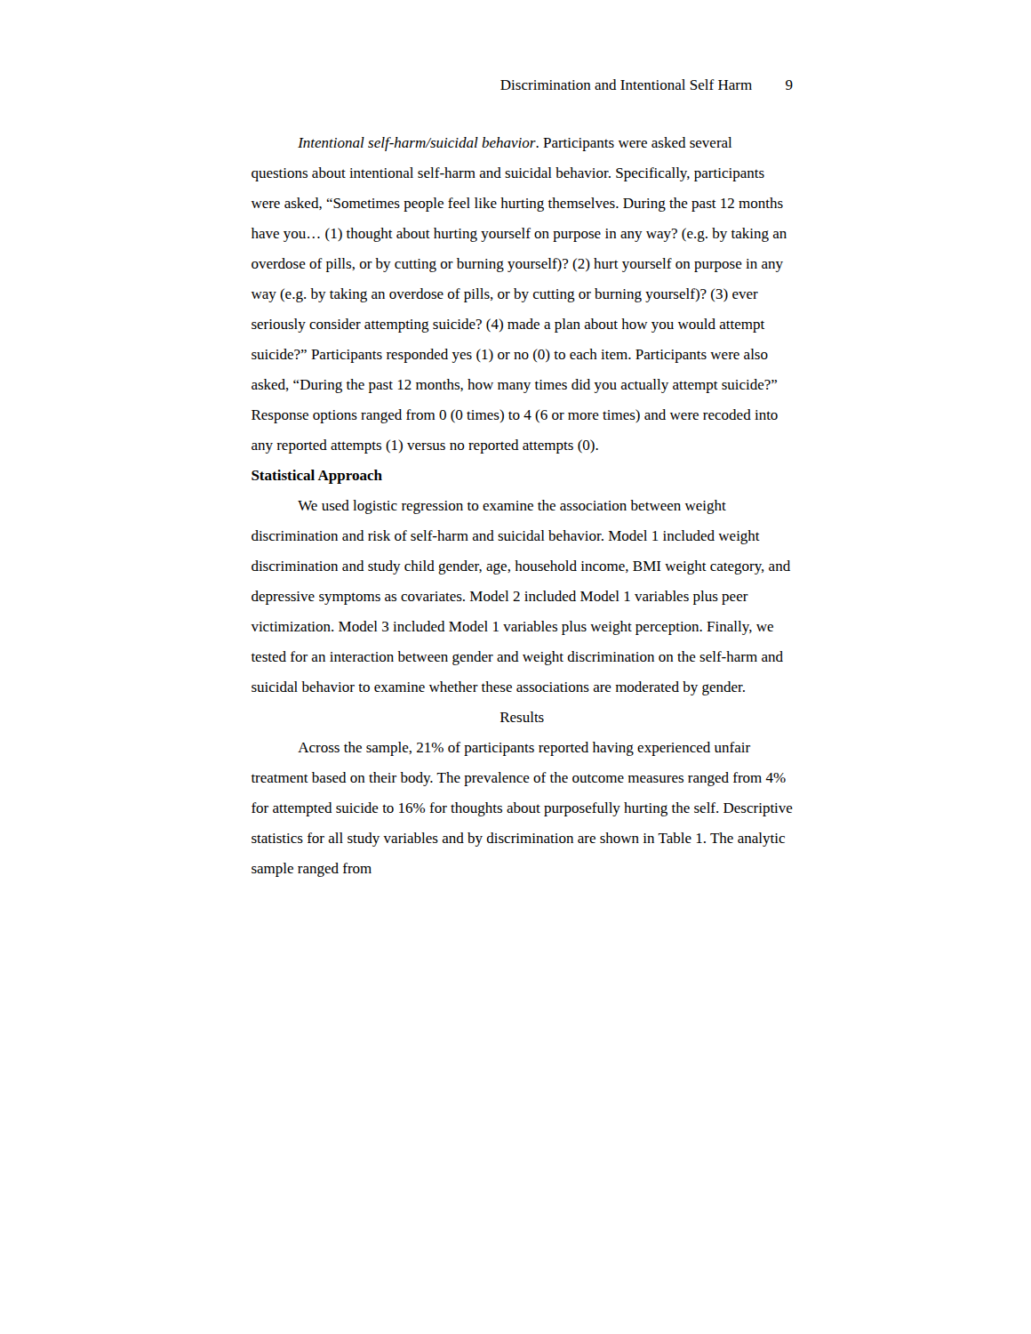Discrimination and Intentional Self Harm9
Intentional self-harm/suicidal behavior. Participants were asked several questions about intentional self-harm and suicidal behavior. Specifically, participants were asked, “Sometimes people feel like hurting themselves. During the past 12 months have you… (1) thought about hurting yourself on purpose in any way? (e.g. by taking an overdose of pills, or by cutting or burning yourself)? (2) hurt yourself on purpose in any way (e.g. by taking an overdose of pills, or by cutting or burning yourself)? (3) ever seriously consider attempting suicide? (4) made a plan about how you would attempt suicide?” Participants responded yes (1) or no (0) to each item. Participants were also asked, “During the past 12 months, how many times did you actually attempt suicide?” Response options ranged from 0 (0 times) to 4 (6 or more times) and were recoded into any reported attempts (1) versus no reported attempts (0).
Statistical Approach
We used logistic regression to examine the association between weight discrimination and risk of self-harm and suicidal behavior. Model 1 included weight discrimination and study child gender, age, household income, BMI weight category, and depressive symptoms as covariates. Model 2 included Model 1 variables plus peer victimization. Model 3 included Model 1 variables plus weight perception. Finally, we tested for an interaction between gender and weight discrimination on the self-harm and suicidal behavior to examine whether these associations are moderated by gender.
Results
Across the sample, 21% of participants reported having experienced unfair treatment based on their body. The prevalence of the outcome measures ranged from 4% for attempted suicide to 16% for thoughts about purposefully hurting the self. Descriptive statistics for all study variables and by discrimination are shown in Table 1. The analytic sample ranged from